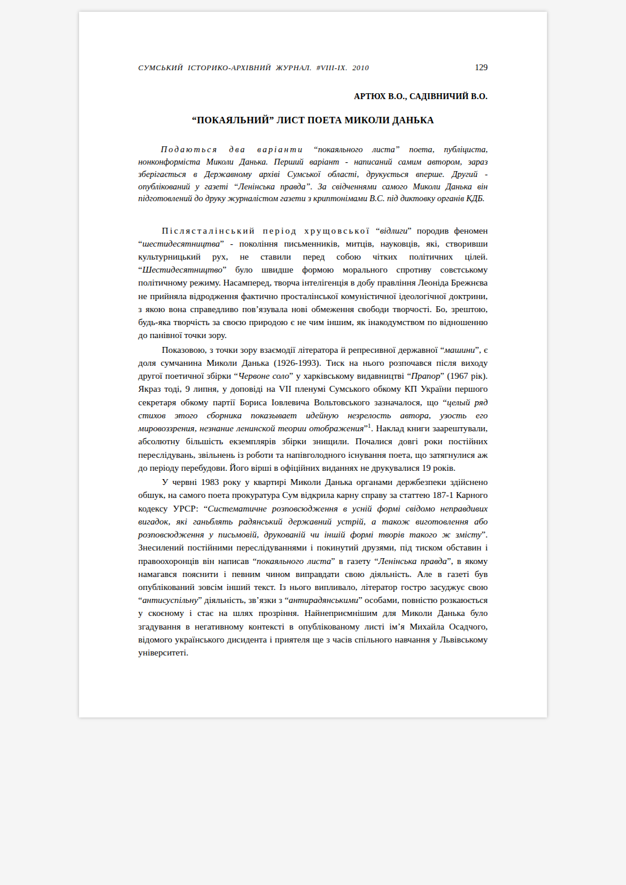СУМСЬКИЙ ІСТОРИКО-АРХІВНИЙ ЖУРНАЛ. #VIII-IX. 2010 129
АРТЮХ В.О., САДІВНИЧИЙ В.О.
“ПОКАЯЛЬНИЙ” ЛИСТ ПОЕТА МИКОЛИ ДАНЬКА
Подаються два варіанти “покаяльного листа” поета, публіциста, нонконформіста Миколи Данька. Перший варіант - написаний самим автором, зараз зберігається в Державному архіві Сумської області, друкується вперше. Другий - опублікований у газеті “Ленінська правда”. За свідченнями самого Миколи Данька він підготовлений до друку журналістом газети з криптонімами В.С. під диктовку органів КДБ.
Післясталінський період хрущовської “відлиги” породив феномен “шестидесятництва” - покоління письменників, митців, науковців, які, створивши культурницький рух, не ставили перед собою чітких політичних цілей. “Шестидесятництво” було швидше формою морального спротиву совєтському політичному режиму. Насамперед, творча інтелігенція в добу правління Леоніда Брежнєва не прийняла відродження фактично просталінської комуністичної ідеологічної доктрини, з якою вона справедливо пов’язувала нові обмеження свободи творчості. Бо, зрештою, будь-яка творчість за своєю природою є не чим іншим, як інакодумством по відношенню до панівної точки зору.
Показовою, з точки зору взаємодії літератора й репресивної державної “машини”, є доля сумчанина Миколи Данька (1926-1993). Тиск на нього розпочався після виходу другої поетичної збірки “Червоне соло” у харківському видавництві “Прапор” (1967 рік). Якраз тоді, 9 липня, у доповіді на VII пленумі Сумського обкому КП України першого секретаря обкому партії Бориса Іовлевича Вольтовського зазначалося, що “целый ряд стихов этого сборника показывает идейную незрелость автора, узость его мировоззрения, незнание ленинской теории отображения”1. Наклад книги заарештували, абсолютну більшість екземплярів збірки знищили. Почалися довгі роки постійних переслідувань, звільнень із роботи та напівголодного існування поета, що затягнулися аж до періоду перебудови. Його вірші в офіційних виданнях не друкувалися 19 років.
У червні 1983 року у квартирі Миколи Данька органами держбезпеки здійснено обшук, на самого поета прокуратура Сум відкрила карну справу за статтею 187-1 Карного кодексу УРСР: “Систематичне розповсюдження в усній формі свідомо неправдивих вигадок, які ганьблять радянський державний устрій, а також виготовлення або розповсюдження у письмовій, друкованій чи іншій формі творів такого ж змісту”. Знесилений постійними переслідуваннями і покинутий друзями, під тиском обставин і правоохоронців він написав “покаяльного листа” в газету “Ленінська правда”, в якому намагався пояснити і певним чином виправдати свою діяльність. Але в газеті був опублікований зовсім інший текст. Із нього випливало, літератор гостро засуджує свою “антисуспільну” діяльність, зв’язки з “антирадянськими” особами, повністю розкаюється у скоєному і стає на шлях прозріння. Найнеприємнішим для Миколи Данька було згадування в негативному контексті в опублікованому листі ім’я Михайла Осадчого, відомого українського дисидента і приятеля ще з часів спільного навчання у Львівському університеті.